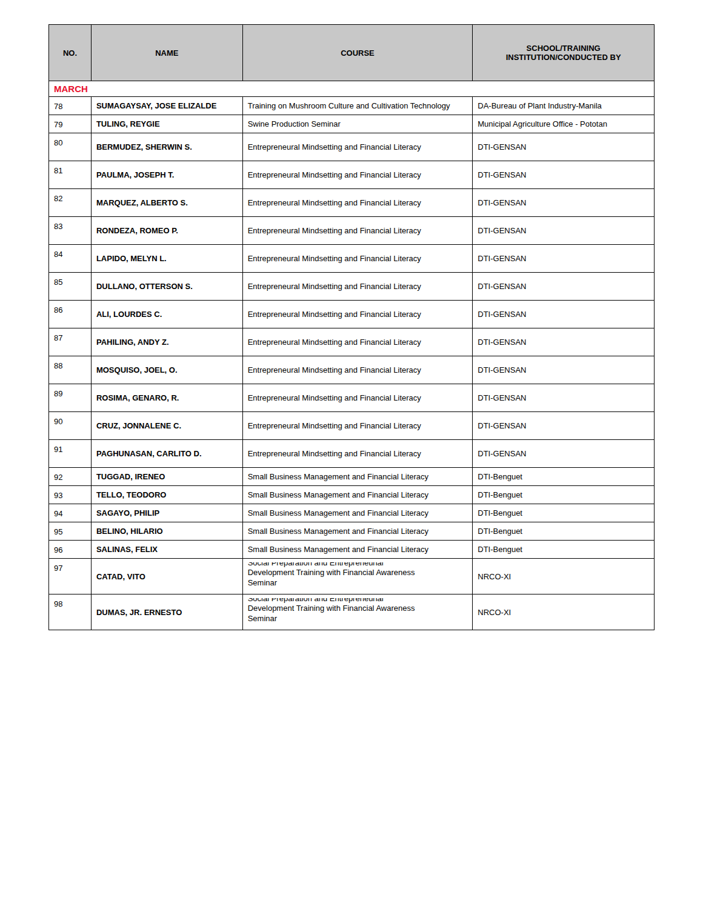| NO. | NAME | COURSE | SCHOOL/TRAINING INSTITUTION/CONDUCTED BY |
| --- | --- | --- | --- |
| MARCH |
| 78 | SUMAGAYSAY, JOSE ELIZALDE | Training on Mushroom Culture and Cultivation Technology | DA-Bureau of Plant Industry-Manila |
| 79 | TULING, REYGIE | Swine Production Seminar | Municipal Agriculture Office - Pototan |
| 80 | BERMUDEZ, SHERWIN S. | Entrepreneural Mindsetting and Financial Literacy | DTI-GENSAN |
| 81 | PAULMA, JOSEPH T. | Entrepreneural Mindsetting and Financial Literacy | DTI-GENSAN |
| 82 | MARQUEZ, ALBERTO S. | Entrepreneural Mindsetting and Financial Literacy | DTI-GENSAN |
| 83 | RONDEZA, ROMEO P. | Entrepreneural Mindsetting and Financial Literacy | DTI-GENSAN |
| 84 | LAPIDO, MELYN L. | Entrepreneural Mindsetting and Financial Literacy | DTI-GENSAN |
| 85 | DULLANO, OTTERSON S. | Entrepreneural Mindsetting and Financial Literacy | DTI-GENSAN |
| 86 | ALI, LOURDES C. | Entrepreneural Mindsetting and Financial Literacy | DTI-GENSAN |
| 87 | PAHILING, ANDY Z. | Entrepreneural Mindsetting and Financial Literacy | DTI-GENSAN |
| 88 | MOSQUISO, JOEL, O. | Entrepreneural Mindsetting and Financial Literacy | DTI-GENSAN |
| 89 | ROSIMA, GENARO, R. | Entrepreneural Mindsetting and Financial Literacy | DTI-GENSAN |
| 90 | CRUZ, JONNALENE C. | Entrepreneural Mindsetting and Financial Literacy | DTI-GENSAN |
| 91 | PAGHUNASAN, CARLITO D. | Entrepreneural Mindsetting and Financial Literacy | DTI-GENSAN |
| 92 | TUGGAD, IRENEO | Small Business Management and Financial Literacy | DTI-Benguet |
| 93 | TELLO, TEODORO | Small Business Management and Financial Literacy | DTI-Benguet |
| 94 | SAGAYO, PHILIP | Small Business Management and Financial Literacy | DTI-Benguet |
| 95 | BELINO, HILARIO | Small Business Management and Financial Literacy | DTI-Benguet |
| 96 | SALINAS, FELIX | Small Business Management and Financial Literacy | DTI-Benguet |
| 97 | CATAD, VITO | Social Preparation and Entrepreneurial Development Training with Financial Awareness Seminar | NRCO-XI |
| 98 | DUMAS, JR. ERNESTO | Social Preparation and Entrepreneurial Development Training with Financial Awareness Seminar | NRCO-XI |